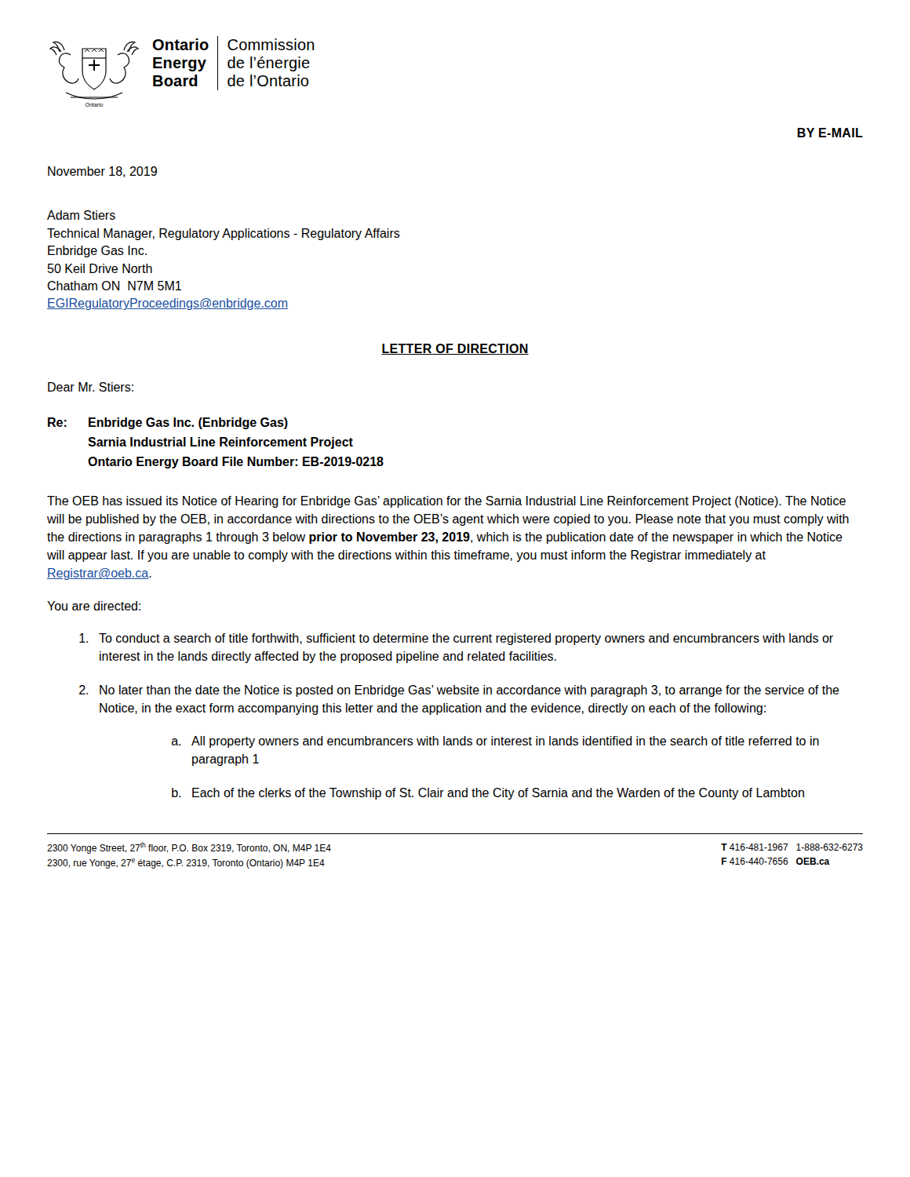Ontario
| Ontario | Commission |
| Energy | de l’énergie |
| Board | de l’Ontario |
BY E-MAIL
November 18, 2019
Adam Stiers
Technical Manager, Regulatory Applications - Regulatory Affairs
Enbridge Gas Inc.
50 Keil Drive North
Chatham ON N7M 5M1
EGIRegulatoryProceedings@enbridge.com
LETTER OF DIRECTION
Dear Mr. Stiers:
Re:
Enbridge Gas Inc. (Enbridge Gas)
Sarnia Industrial Line Reinforcement Project
Ontario Energy Board File Number: EB-2019-0218
The OEB has issued its Notice of Hearing for Enbridge Gas’ application for the Sarnia Industrial Line Reinforcement Project (Notice). The Notice will be published by the OEB, in accordance with directions to the OEB’s agent which were copied to you. Please note that you must comply with the directions in paragraphs 1 through 3 below prior to November 23, 2019, which is the publication date of the newspaper in which the Notice will appear last. If you are unable to comply with the directions within this timeframe, you must inform the Registrar immediately at Registrar@oeb.ca.
You are directed:
To conduct a search of title forthwith, sufficient to determine the current registered property owners and encumbrancers with lands or interest in the lands directly affected by the proposed pipeline and related facilities.
No later than the date the Notice is posted on Enbridge Gas’ website in accordance with paragraph 3, to arrange for the service of the Notice, in the exact form accompanying this letter and the application and the evidence, directly on each of the following:
All property owners and encumbrancers with lands or interest in lands identified in the search of title referred to in paragraph 1
Each of the clerks of the Township of St. Clair and the City of Sarnia and the Warden of the County of Lambton
2300 Yonge Street, 27th floor, P.O. Box 2319, Toronto, ON, M4P 1E4
2300, rue Yonge, 27e étage, C.P. 2319, Toronto (Ontario) M4P 1E4
T 416-481-1967 1-888-632-6273
F 416-440-7656 OEB.ca